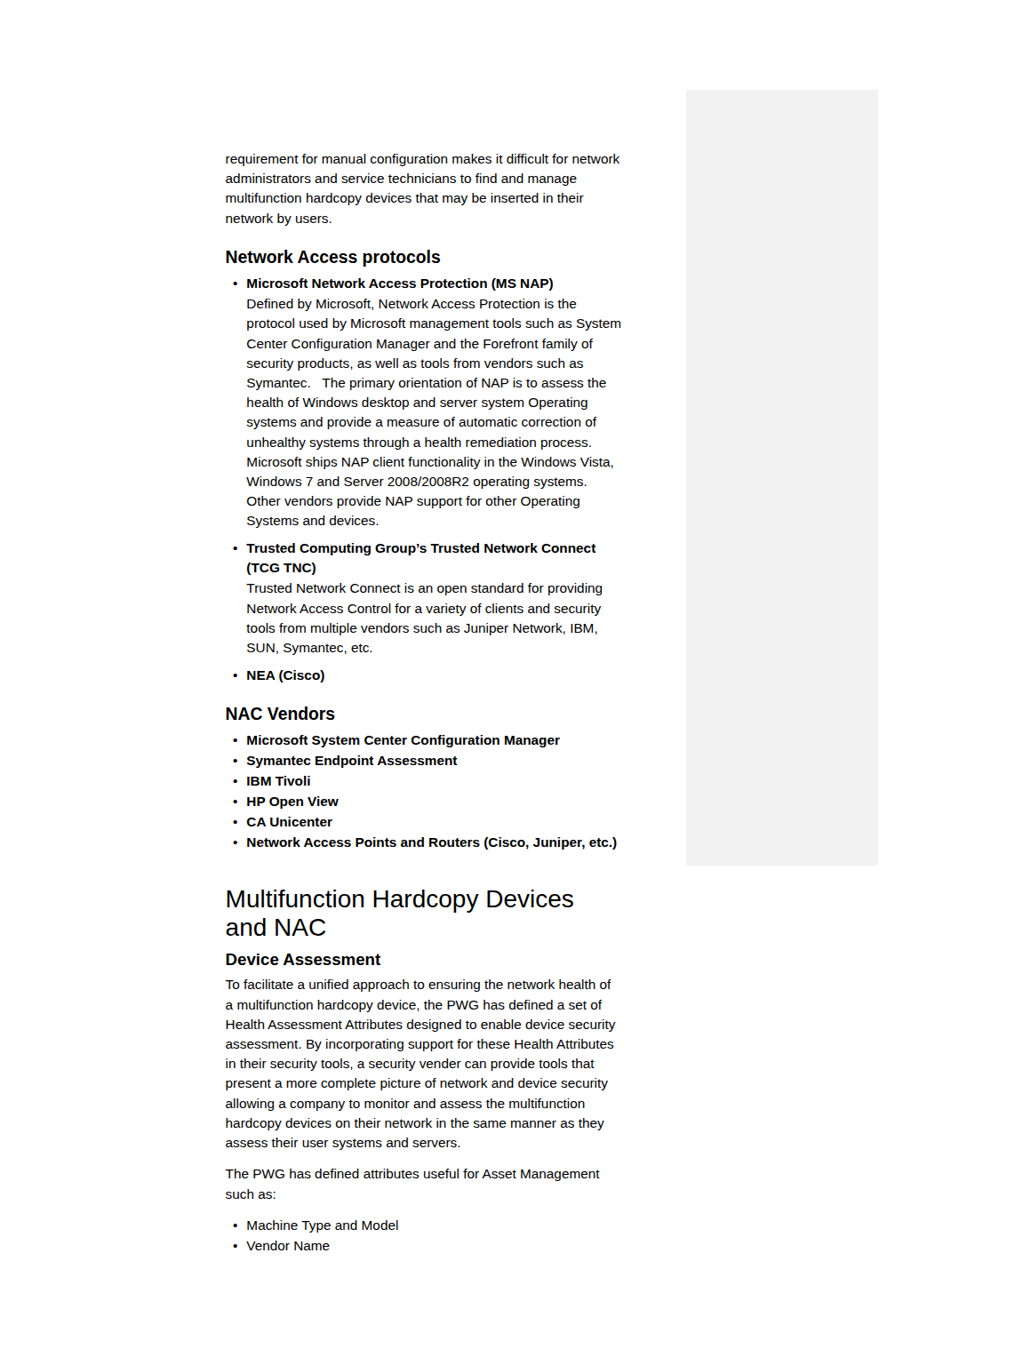requirement for manual configuration makes it difficult for network administrators and service technicians to find and manage multifunction hardcopy devices that may be inserted in their network by users.
Network Access protocols
Microsoft Network Access Protection (MS NAP) Defined by Microsoft, Network Access Protection is the protocol used by Microsoft management tools such as System Center Configuration Manager and the Forefront family of security products, as well as tools from vendors such as Symantec. The primary orientation of NAP is to assess the health of Windows desktop and server system Operating systems and provide a measure of automatic correction of unhealthy systems through a health remediation process. Microsoft ships NAP client functionality in the Windows Vista, Windows 7 and Server 2008/2008R2 operating systems. Other vendors provide NAP support for other Operating Systems and devices.
Trusted Computing Group’s Trusted Network Connect (TCG TNC) Trusted Network Connect is an open standard for providing Network Access Control for a variety of clients and security tools from multiple vendors such as Juniper Network, IBM, SUN, Symantec, etc.
NEA (Cisco)
NAC Vendors
Microsoft System Center Configuration Manager
Symantec Endpoint Assessment
IBM Tivoli
HP Open View
CA Unicenter
Network Access Points and Routers (Cisco, Juniper, etc.)
Multifunction Hardcopy Devices and NAC
Device Assessment
To facilitate a unified approach to ensuring the network health of a multifunction hardcopy device, the PWG has defined a set of Health Assessment Attributes designed to enable device security assessment. By incorporating support for these Health Attributes in their security tools, a security vender can provide tools that present a more complete picture of network and device security allowing a company to monitor and assess the multifunction hardcopy devices on their network in the same manner as they assess their user systems and servers.
The PWG has defined attributes useful for Asset Management such as:
Machine Type and Model
Vendor Name